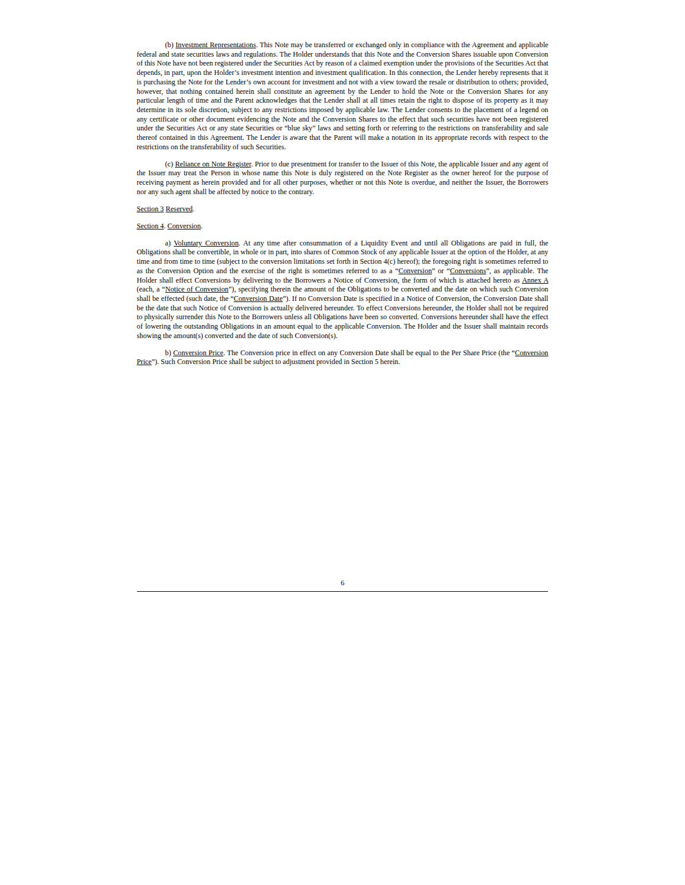(b) Investment Representations. This Note may be transferred or exchanged only in compliance with the Agreement and applicable federal and state securities laws and regulations. The Holder understands that this Note and the Conversion Shares issuable upon Conversion of this Note have not been registered under the Securities Act by reason of a claimed exemption under the provisions of the Securities Act that depends, in part, upon the Holder’s investment intention and investment qualification. In this connection, the Lender hereby represents that it is purchasing the Note for the Lender’s own account for investment and not with a view toward the resale or distribution to others; provided, however, that nothing contained herein shall constitute an agreement by the Lender to hold the Note or the Conversion Shares for any particular length of time and the Parent acknowledges that the Lender shall at all times retain the right to dispose of its property as it may determine in its sole discretion, subject to any restrictions imposed by applicable law. The Lender consents to the placement of a legend on any certificate or other document evidencing the Note and the Conversion Shares to the effect that such securities have not been registered under the Securities Act or any state Securities or “blue sky” laws and setting forth or referring to the restrictions on transferability and sale thereof contained in this Agreement. The Lender is aware that the Parent will make a notation in its appropriate records with respect to the restrictions on the transferability of such Securities.
(c) Reliance on Note Register. Prior to due presentment for transfer to the Issuer of this Note, the applicable Issuer and any agent of the Issuer may treat the Person in whose name this Note is duly registered on the Note Register as the owner hereof for the purpose of receiving payment as herein provided and for all other purposes, whether or not this Note is overdue, and neither the Issuer, the Borrowers nor any such agent shall be affected by notice to the contrary.
Section 3 Reserved.
Section 4. Conversion.
a) Voluntary Conversion. At any time after consummation of a Liquidity Event and until all Obligations are paid in full, the Obligations shall be convertible, in whole or in part, into shares of Common Stock of any applicable Issuer at the option of the Holder, at any time and from time to time (subject to the conversion limitations set forth in Section 4(c) hereof); the foregoing right is sometimes referred to as the Conversion Option and the exercise of the right is sometimes referred to as a “Conversion” or “Conversions”, as applicable. The Holder shall effect Conversions by delivering to the Borrowers a Notice of Conversion, the form of which is attached hereto as Annex A (each, a “Notice of Conversion”), specifying therein the amount of the Obligations to be converted and the date on which such Conversion shall be effected (such date, the “Conversion Date”). If no Conversion Date is specified in a Notice of Conversion, the Conversion Date shall be the date that such Notice of Conversion is actually delivered hereunder. To effect Conversions hereunder, the Holder shall not be required to physically surrender this Note to the Borrowers unless all Obligations have been so converted. Conversions hereunder shall have the effect of lowering the outstanding Obligations in an amount equal to the applicable Conversion. The Holder and the Issuer shall maintain records showing the amount(s) converted and the date of such Conversion(s).
b) Conversion Price. The Conversion price in effect on any Conversion Date shall be equal to the Per Share Price (the “Conversion Price”). Such Conversion Price shall be subject to adjustment provided in Section 5 herein.
6